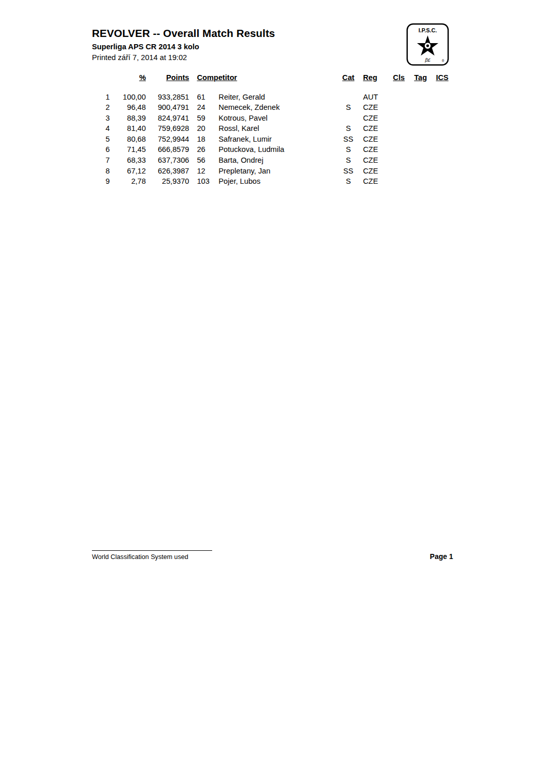I.P.S.C. β£ ®
REVOLVER -- Overall Match Results
Superliga APS CR 2014 3 kolo
Printed září 7, 2014 at 19:02
| | % | Points | Competitor | Cat | Reg | Cls | Tag | ICS |
| --- | --- | --- | --- | --- | --- | --- | --- | --- |
| 1 | 100,00 | 933,2851 | 61 | Reiter, Gerald | | AUT | | | |
| 2 | 96,48 | 900,4791 | 24 | Nemecek, Zdenek | S | CZE | | | |
| 3 | 88,39 | 824,9741 | 59 | Kotrous, Pavel | | CZE | | | |
| 4 | 81,40 | 759,6928 | 20 | Rossl, Karel | S | CZE | | | |
| 5 | 80,68 | 752,9944 | 18 | Safranek, Lumir | SS | CZE | | | |
| 6 | 71,45 | 666,8579 | 26 | Potuckova, Ludmila | S | CZE | | | |
| 7 | 68,33 | 637,7306 | 56 | Barta, Ondrej | S | CZE | | | |
| 8 | 67,12 | 626,3987 | 12 | Prepletany, Jan | SS | CZE | | | |
| 9 | 2,78 | 25,9370 | 103 | Pojer, Lubos | S | CZE | | | |
World Classification System used Page 1